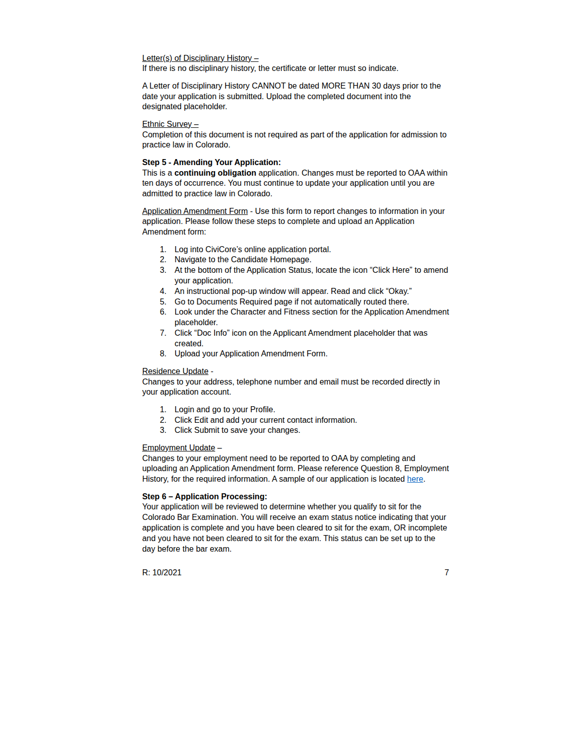Letter(s) of Disciplinary History –
If there is no disciplinary history, the certificate or letter must so indicate.
A Letter of Disciplinary History CANNOT be dated MORE THAN 30 days prior to the date your application is submitted. Upload the completed document into the designated placeholder.
Ethnic Survey –
Completion of this document is not required as part of the application for admission to practice law in Colorado.
Step 5 - Amending Your Application:
This is a continuing obligation application. Changes must be reported to OAA within ten days of occurrence. You must continue to update your application until you are admitted to practice law in Colorado.
Application Amendment Form - Use this form to report changes to information in your application. Please follow these steps to complete and upload an Application Amendment form:
Log into CiviCore’s online application portal.
Navigate to the Candidate Homepage.
At the bottom of the Application Status, locate the icon “Click Here” to amend your application.
An instructional pop-up window will appear. Read and click “Okay.”
Go to Documents Required page if not automatically routed there.
Look under the Character and Fitness section for the Application Amendment placeholder.
Click “Doc Info” icon on the Applicant Amendment placeholder that was created.
Upload your Application Amendment Form.
Residence Update -
Changes to your address, telephone number and email must be recorded directly in your application account.
Login and go to your Profile.
Click Edit and add your current contact information.
Click Submit to save your changes.
Employment Update –
Changes to your employment need to be reported to OAA by completing and uploading an Application Amendment form. Please reference Question 8, Employment History, for the required information. A sample of our application is located here.
Step 6 – Application Processing:
Your application will be reviewed to determine whether you qualify to sit for the Colorado Bar Examination. You will receive an exam status notice indicating that your application is complete and you have been cleared to sit for the exam, OR incomplete and you have not been cleared to sit for the exam. This status can be set up to the day before the bar exam.
R: 10/2021 7